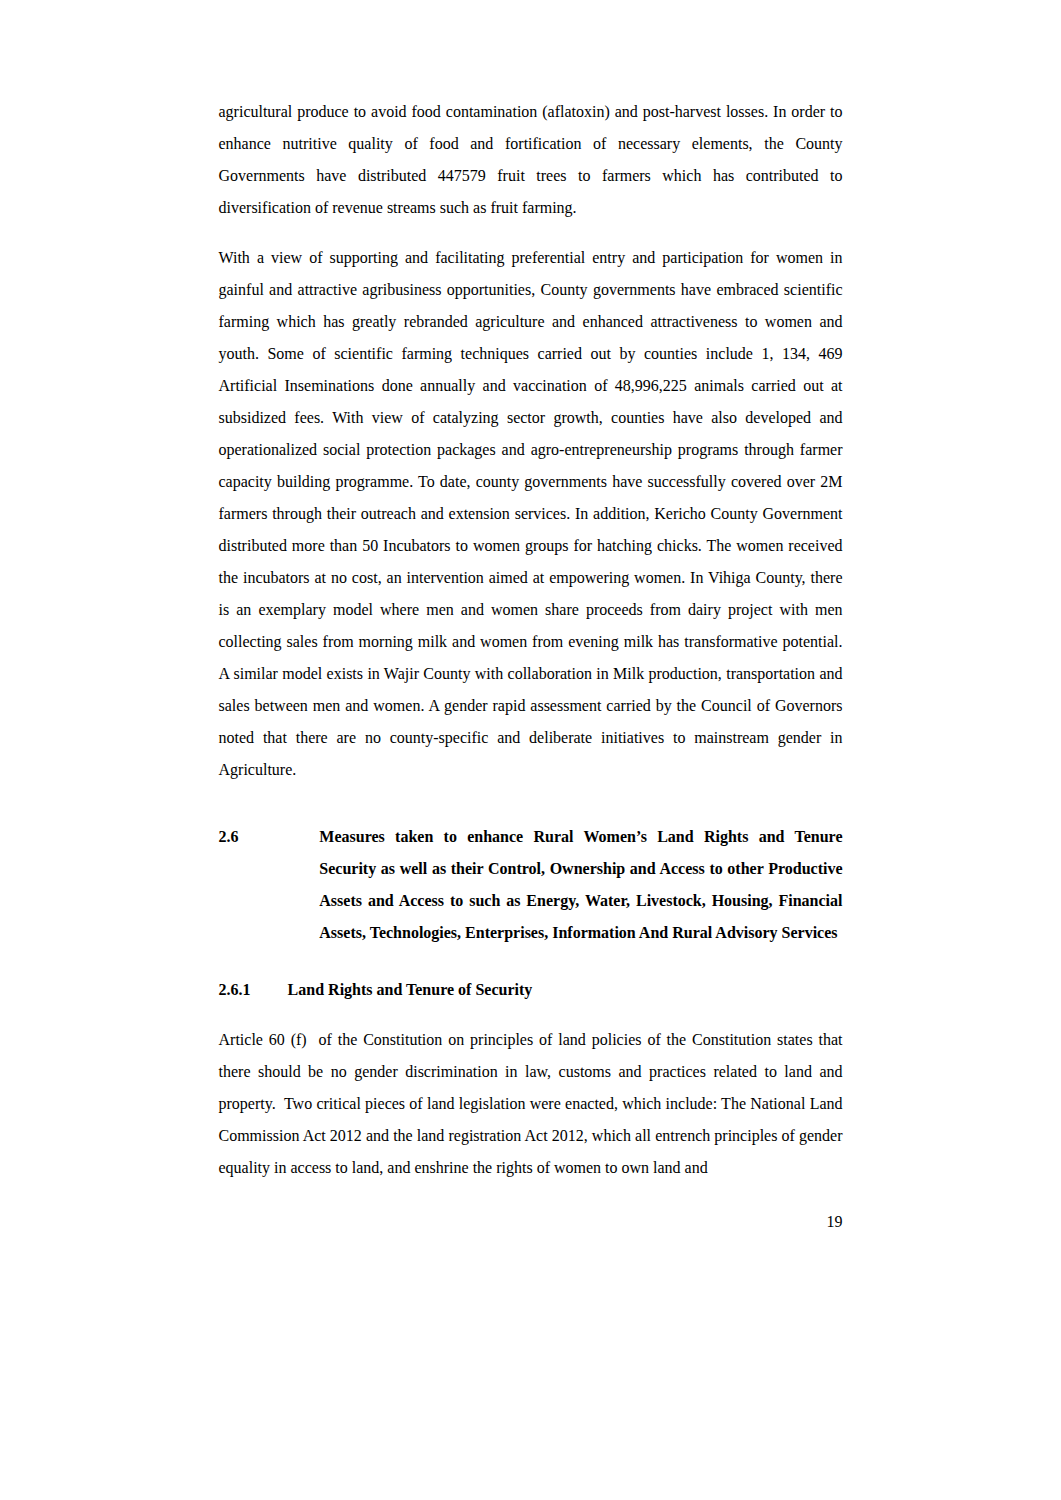agricultural produce to avoid food contamination (aflatoxin) and post-harvest losses. In order to enhance nutritive quality of food and fortification of necessary elements, the County Governments have distributed 447579 fruit trees to farmers which has contributed to diversification of revenue streams such as fruit farming.
With a view of supporting and facilitating preferential entry and participation for women in gainful and attractive agribusiness opportunities, County governments have embraced scientific farming which has greatly rebranded agriculture and enhanced attractiveness to women and youth. Some of scientific farming techniques carried out by counties include 1, 134, 469 Artificial Inseminations done annually and vaccination of 48,996,225 animals carried out at subsidized fees. With view of catalyzing sector growth, counties have also developed and operationalized social protection packages and agro-entrepreneurship programs through farmer capacity building programme. To date, county governments have successfully covered over 2M farmers through their outreach and extension services. In addition, Kericho County Government distributed more than 50 Incubators to women groups for hatching chicks. The women received the incubators at no cost, an intervention aimed at empowering women. In Vihiga County, there is an exemplary model where men and women share proceeds from dairy project with men collecting sales from morning milk and women from evening milk has transformative potential. A similar model exists in Wajir County with collaboration in Milk production, transportation and sales between men and women. A gender rapid assessment carried by the Council of Governors noted that there are no county-specific and deliberate initiatives to mainstream gender in Agriculture.
2.6 Measures taken to enhance Rural Women’s Land Rights and Tenure Security as well as their Control, Ownership and Access to other Productive Assets and Access to such as Energy, Water, Livestock, Housing, Financial Assets, Technologies, Enterprises, Information And Rural Advisory Services
2.6.1 Land Rights and Tenure of Security
Article 60 (f) of the Constitution on principles of land policies of the Constitution states that there should be no gender discrimination in law, customs and practices related to land and property. Two critical pieces of land legislation were enacted, which include: The National Land Commission Act 2012 and the land registration Act 2012, which all entrench principles of gender equality in access to land, and enshrine the rights of women to own land and
19